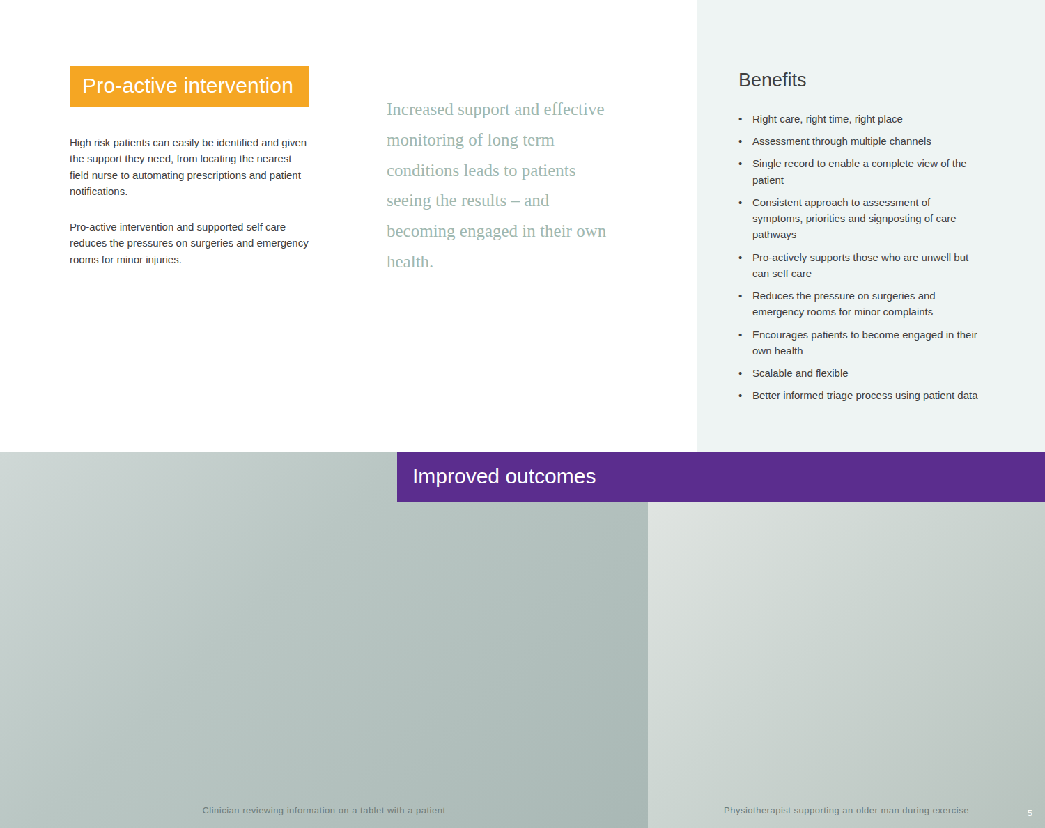Pro-active intervention
High risk patients can easily be identified and given the support they need, from locating the nearest field nurse to automating prescriptions and patient notifications.
Pro-active intervention and supported self care reduces the pressures on surgeries and emergency rooms for minor injuries.
Increased support and effective monitoring of long term conditions leads to patients seeing the results – and becoming engaged in their own health.
Benefits
Right care, right time, right place
Assessment through multiple channels
Single record to enable a complete view of the patient
Consistent approach to assessment of symptoms, priorities and signposting of care pathways
Pro-actively supports those who are unwell but can self care
Reduces the pressure on surgeries and emergency rooms for minor complaints
Encourages patients to become engaged in their own health
Scalable and flexible
Better informed triage process using patient data
Improved outcomes
Clinician reviewing information on a tablet with a patient
Physiotherapist supporting an older man during exercise
5